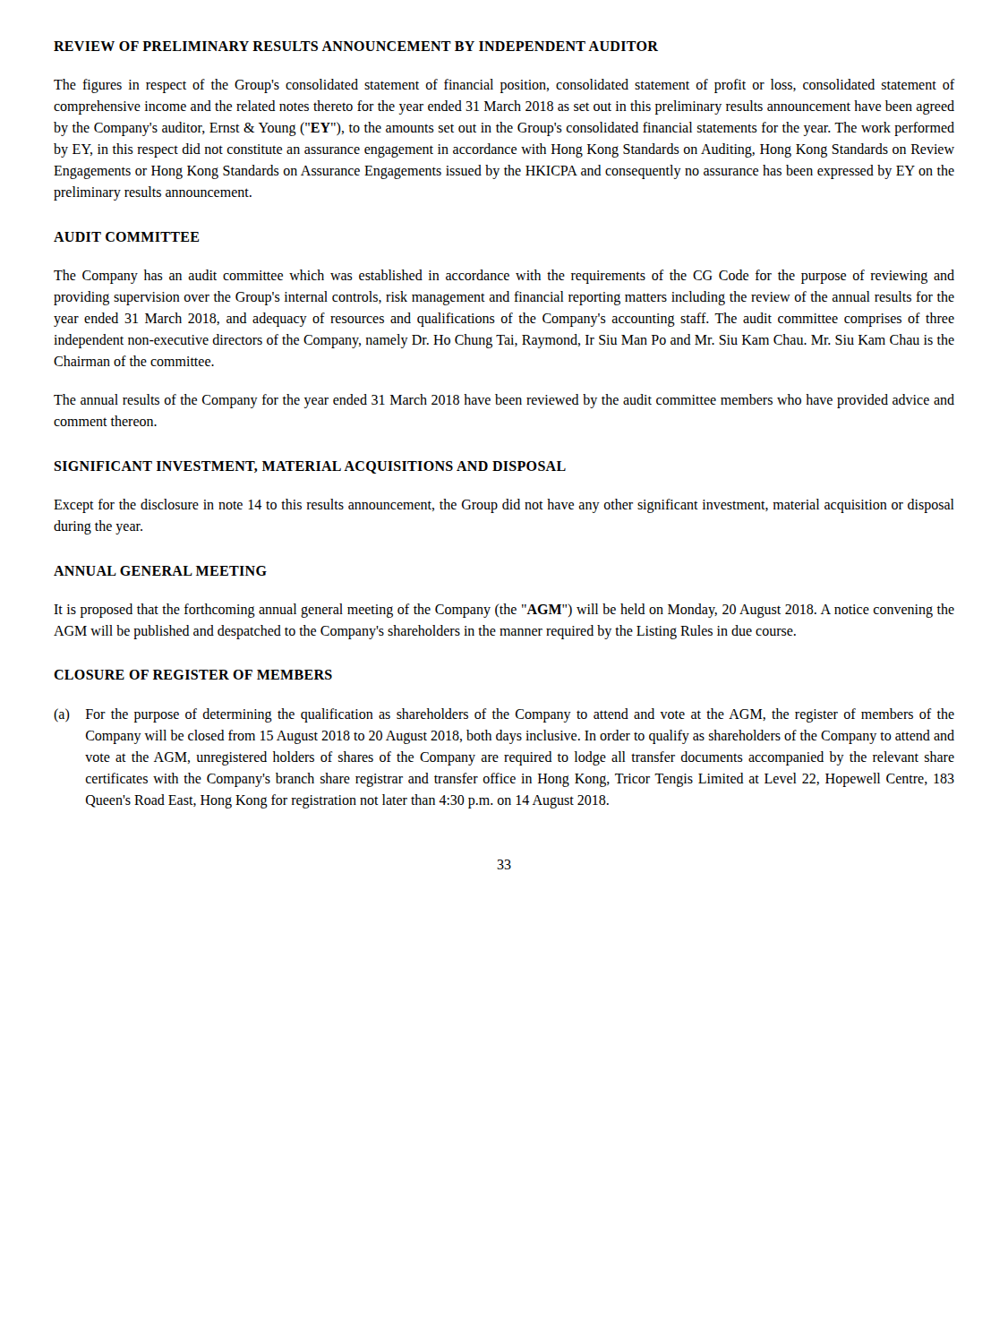Review of Preliminary Results Announcement by Independent Auditor
The figures in respect of the Group's consolidated statement of financial position, consolidated statement of profit or loss, consolidated statement of comprehensive income and the related notes thereto for the year ended 31 March 2018 as set out in this preliminary results announcement have been agreed by the Company's auditor, Ernst & Young ("EY"), to the amounts set out in the Group's consolidated financial statements for the year. The work performed by EY, in this respect did not constitute an assurance engagement in accordance with Hong Kong Standards on Auditing, Hong Kong Standards on Review Engagements or Hong Kong Standards on Assurance Engagements issued by the HKICPA and consequently no assurance has been expressed by EY on the preliminary results announcement.
Audit Committee
The Company has an audit committee which was established in accordance with the requirements of the CG Code for the purpose of reviewing and providing supervision over the Group's internal controls, risk management and financial reporting matters including the review of the annual results for the year ended 31 March 2018, and adequacy of resources and qualifications of the Company's accounting staff. The audit committee comprises of three independent non-executive directors of the Company, namely Dr. Ho Chung Tai, Raymond, Ir Siu Man Po and Mr. Siu Kam Chau. Mr. Siu Kam Chau is the Chairman of the committee.
The annual results of the Company for the year ended 31 March 2018 have been reviewed by the audit committee members who have provided advice and comment thereon.
Significant Investment, Material Acquisitions and Disposal
Except for the disclosure in note 14 to this results announcement, the Group did not have any other significant investment, material acquisition or disposal during the year.
Annual General Meeting
It is proposed that the forthcoming annual general meeting of the Company (the "AGM") will be held on Monday, 20 August 2018. A notice convening the AGM will be published and despatched to the Company's shareholders in the manner required by the Listing Rules in due course.
Closure of Register of Members
(a)
For the purpose of determining the qualification as shareholders of the Company to attend and vote at the AGM, the register of members of the Company will be closed from 15 August 2018 to 20 August 2018, both days inclusive. In order to qualify as shareholders of the Company to attend and vote at the AGM, unregistered holders of shares of the Company are required to lodge all transfer documents accompanied by the relevant share certificates with the Company's branch share registrar and transfer office in Hong Kong, Tricor Tengis Limited at Level 22, Hopewell Centre, 183 Queen's Road East, Hong Kong for registration not later than 4:30 p.m. on 14 August 2018.
33